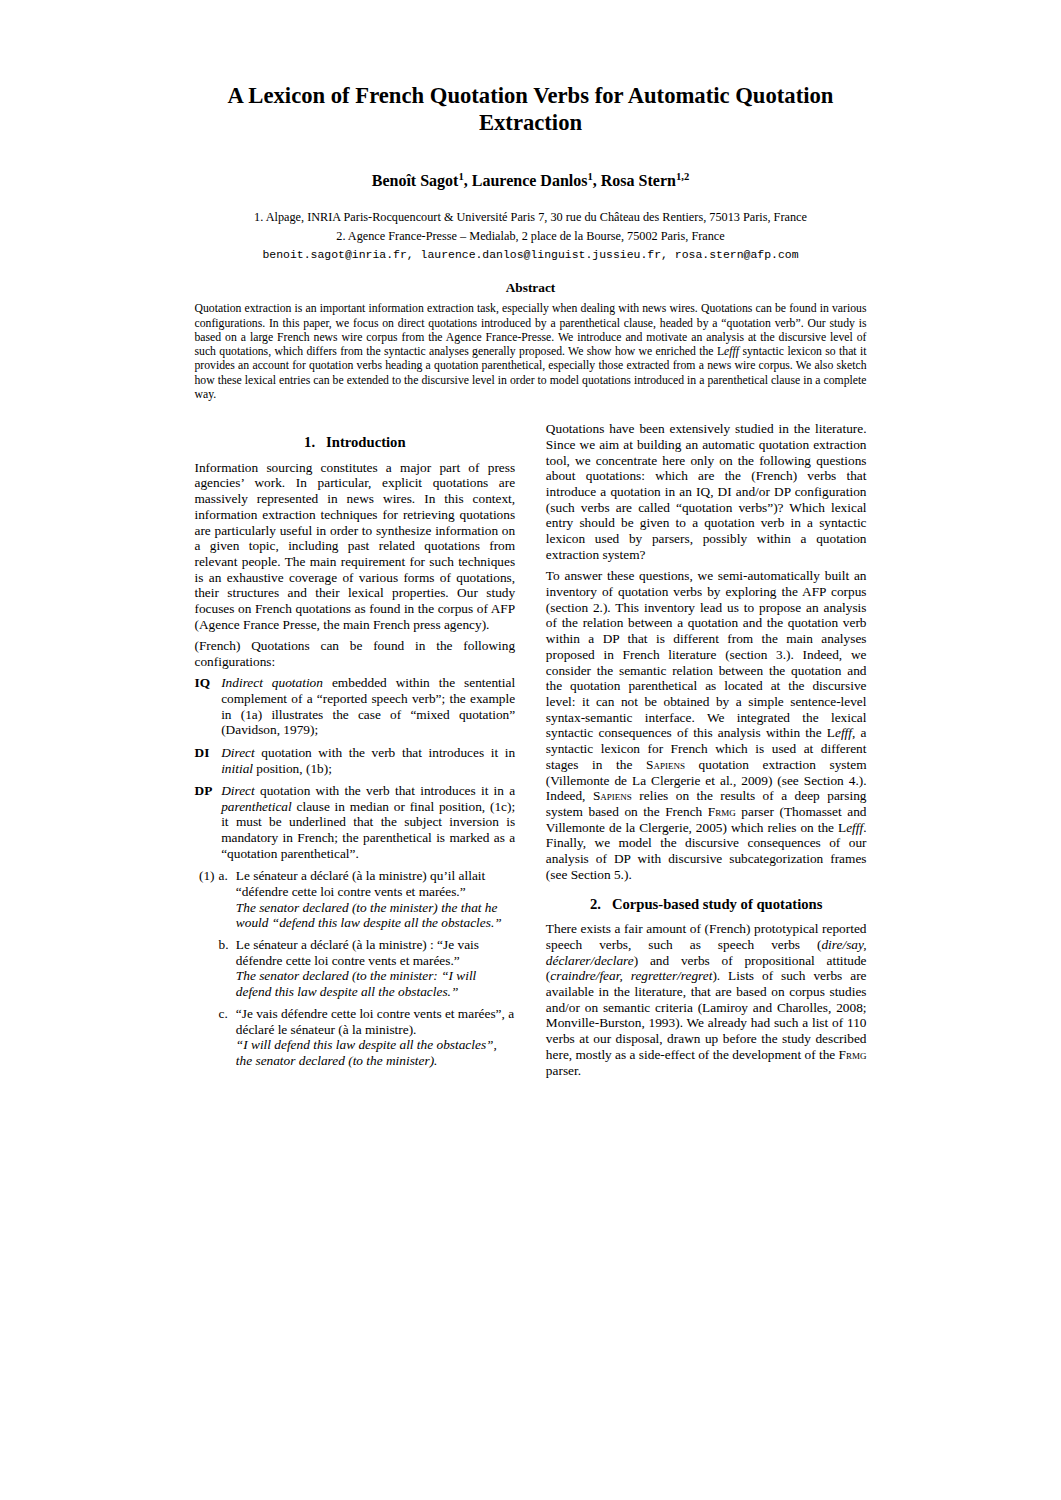A Lexicon of French Quotation Verbs for Automatic Quotation Extraction
Benoît Sagot1, Laurence Danlos1, Rosa Stern1,2
1. Alpage, INRIA Paris-Rocquencourt & Université Paris 7, 30 rue du Château des Rentiers, 75013 Paris, France
2. Agence France-Presse – Medialab, 2 place de la Bourse, 75002 Paris, France
benoit.sagot@inria.fr, laurence.danlos@linguist.jussieu.fr, rosa.stern@afp.com
Abstract
Quotation extraction is an important information extraction task, especially when dealing with news wires. Quotations can be found in various configurations. In this paper, we focus on direct quotations introduced by a parenthetical clause, headed by a “quotation verb”. Our study is based on a large French news wire corpus from the Agence France-Presse. We introduce and motivate an analysis at the discursive level of such quotations, which differs from the syntactic analyses generally proposed. We show how we enriched the Lefff syntactic lexicon so that it provides an account for quotation verbs heading a quotation parenthetical, especially those extracted from a news wire corpus. We also sketch how these lexical entries can be extended to the discursive level in order to model quotations introduced in a parenthetical clause in a complete way.
1. Introduction
Information sourcing constitutes a major part of press agencies’ work. In particular, explicit quotations are massively represented in news wires. In this context, information extraction techniques for retrieving quotations are particularly useful in order to synthesize information on a given topic, including past related quotations from relevant people. The main requirement for such techniques is an exhaustive coverage of various forms of quotations, their structures and their lexical properties. Our study focuses on French quotations as found in the corpus of AFP (Agence France Presse, the main French press agency).
(French) Quotations can be found in the following configurations:
IQ
Indirect quotation embedded within the sentential complement of a “reported speech verb”; the example in (1a) illustrates the case of “mixed quotation” (Davidson, 1979);
DI
Direct quotation with the verb that introduces it in initial position, (1b);
DP
Direct quotation with the verb that introduces it in a parenthetical clause in median or final position, (1c); it must be underlined that the subject inversion is mandatory in French; the parenthetical is marked as a “quotation parenthetical”.
(1)
a.
Le sénateur a déclaré (à la ministre) qu’il allait “défendre cette loi contre vents et marées.” The senator declared (to the minister) the that he would “defend this law despite all the obstacles.”
b.
Le sénateur a déclaré (à la ministre) : “Je vais défendre cette loi contre vents et marées.” The senator declared (to the minister: “I will defend this law despite all the obstacles.”
c.
“Je vais défendre cette loi contre vents et marées”, a déclaré le sénateur (à la ministre). “I will defend this law despite all the obstacles”, the senator declared (to the minister).
Quotations have been extensively studied in the literature. Since we aim at building an automatic quotation extraction tool, we concentrate here only on the following questions about quotations: which are the (French) verbs that introduce a quotation in an IQ, DI and/or DP configuration (such verbs are called “quotation verbs”)? Which lexical entry should be given to a quotation verb in a syntactic lexicon used by parsers, possibly within a quotation extraction system?
To answer these questions, we semi-automatically built an inventory of quotation verbs by exploring the AFP corpus (section 2.). This inventory lead us to propose an analysis of the relation between a quotation and the quotation verb within a DP that is different from the main analyses proposed in French literature (section 3.). Indeed, we consider the semantic relation between the quotation and the quotation parenthetical as located at the discursive level: it can not be obtained by a simple sentence-level syntax-semantic interface. We integrated the lexical syntactic consequences of this analysis within the Lefff, a syntactic lexicon for French which is used at different stages in the Sapiens quotation extraction system (Villemonte de La Clergerie et al., 2009) (see Section 4.). Indeed, Sapiens relies on the results of a deep parsing system based on the French Frmg parser (Thomasset and Villemonte de la Clergerie, 2005) which relies on the Lefff. Finally, we model the discursive consequences of our analysis of DP with discursive subcategorization frames (see Section 5.).
2. Corpus-based study of quotations
There exists a fair amount of (French) prototypical reported speech verbs, such as speech verbs (dire/say, déclarer/declare) and verbs of propositional attitude (craindre/fear, regretter/regret). Lists of such verbs are available in the literature, that are based on corpus studies and/or on semantic criteria (Lamiroy and Charolles, 2008; Monville-Burston, 1993). We already had such a list of 110 verbs at our disposal, drawn up before the study described here, mostly as a side-effect of the development of the Frmg parser.